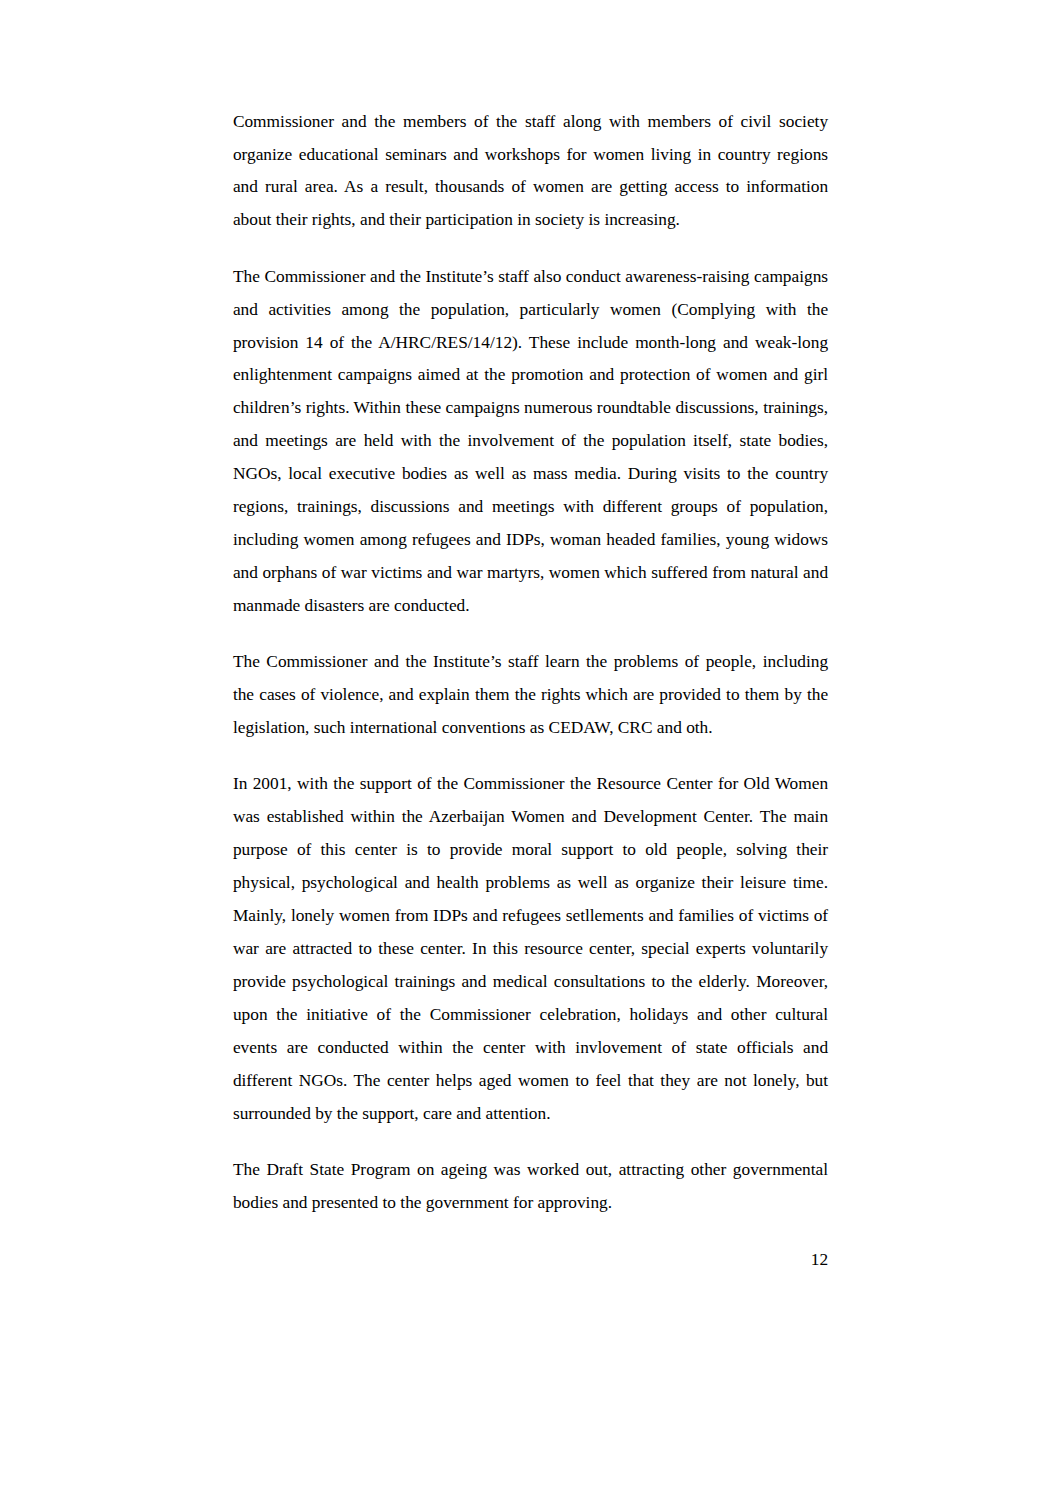Commissioner and the members of the staff along with members of civil society organize educational seminars and workshops for women living in country regions and rural area. As a result, thousands of women are getting access to information about their rights, and their participation in society is increasing.
The Commissioner and the Institute’s staff also conduct awareness-raising campaigns and activities among the population, particularly women (Complying with the provision 14 of the A/HRC/RES/14/12). These include month-long and weak-long enlightenment campaigns aimed at the promotion and protection of women and girl children’s rights. Within these campaigns numerous roundtable discussions, trainings, and meetings are held with the involvement of the population itself, state bodies, NGOs, local executive bodies as well as mass media. During visits to the country regions, trainings, discussions and meetings with different groups of population, including women among refugees and IDPs, woman headed families, young widows and orphans of war victims and war martyrs, women which suffered from natural and manmade disasters are conducted.
The Commissioner and the Institute’s staff learn the problems of people, including the cases of violence, and explain them the rights which are provided to them by the legislation, such international conventions as CEDAW, CRC and oth.
In 2001, with the support of the Commissioner the Resource Center for Old Women was established within the Azerbaijan Women and Development Center. The main purpose of this center is to provide moral support to old people, solving their physical, psychological and health problems as well as organize their leisure time. Mainly, lonely women from IDPs and refugees setllements and families of victims of war are attracted to these center. In this resource center, special experts voluntarily provide psychological trainings and medical consultations to the elderly. Moreover, upon the initiative of the Commissioner celebration, holidays and other cultural events are conducted within the center with invlovement of state officials and different NGOs. The center helps aged women to feel that they are not lonely, but surrounded by the support, care and attention.
The Draft State Program on ageing was worked out, attracting other governmental bodies and presented to the government for approving.
12